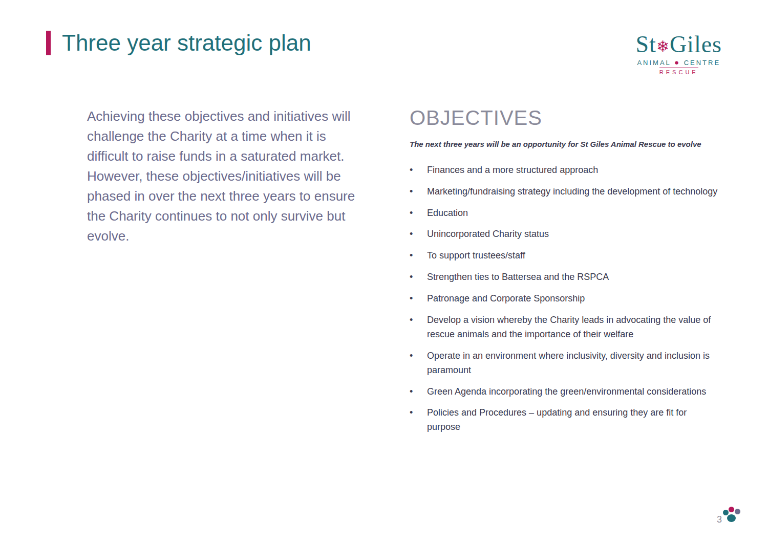Three year strategic plan
St❄Giles
ANIMAL ● CENTRE
RESCUE
Achieving these objectives and initiatives will challenge the Charity at a time when it is difficult to raise funds in a saturated market. However, these objectives/initiatives will be phased in over the next three years to ensure the Charity continues to not only survive but evolve.
OBJECTIVES
The next three years will be an opportunity for St Giles Animal Rescue to evolve
Finances and a more structured approach
Marketing/fundraising strategy including the development of technology
Education
Unincorporated Charity status
To support trustees/staff
Strengthen ties to Battersea and the RSPCA
Patronage and Corporate Sponsorship
Develop a vision whereby the Charity leads in advocating the value of rescue animals and the importance of their welfare
Operate in an environment where inclusivity, diversity and inclusion is paramount
Green Agenda incorporating the green/environmental considerations
Policies and Procedures – updating and ensuring they are fit for purpose
3